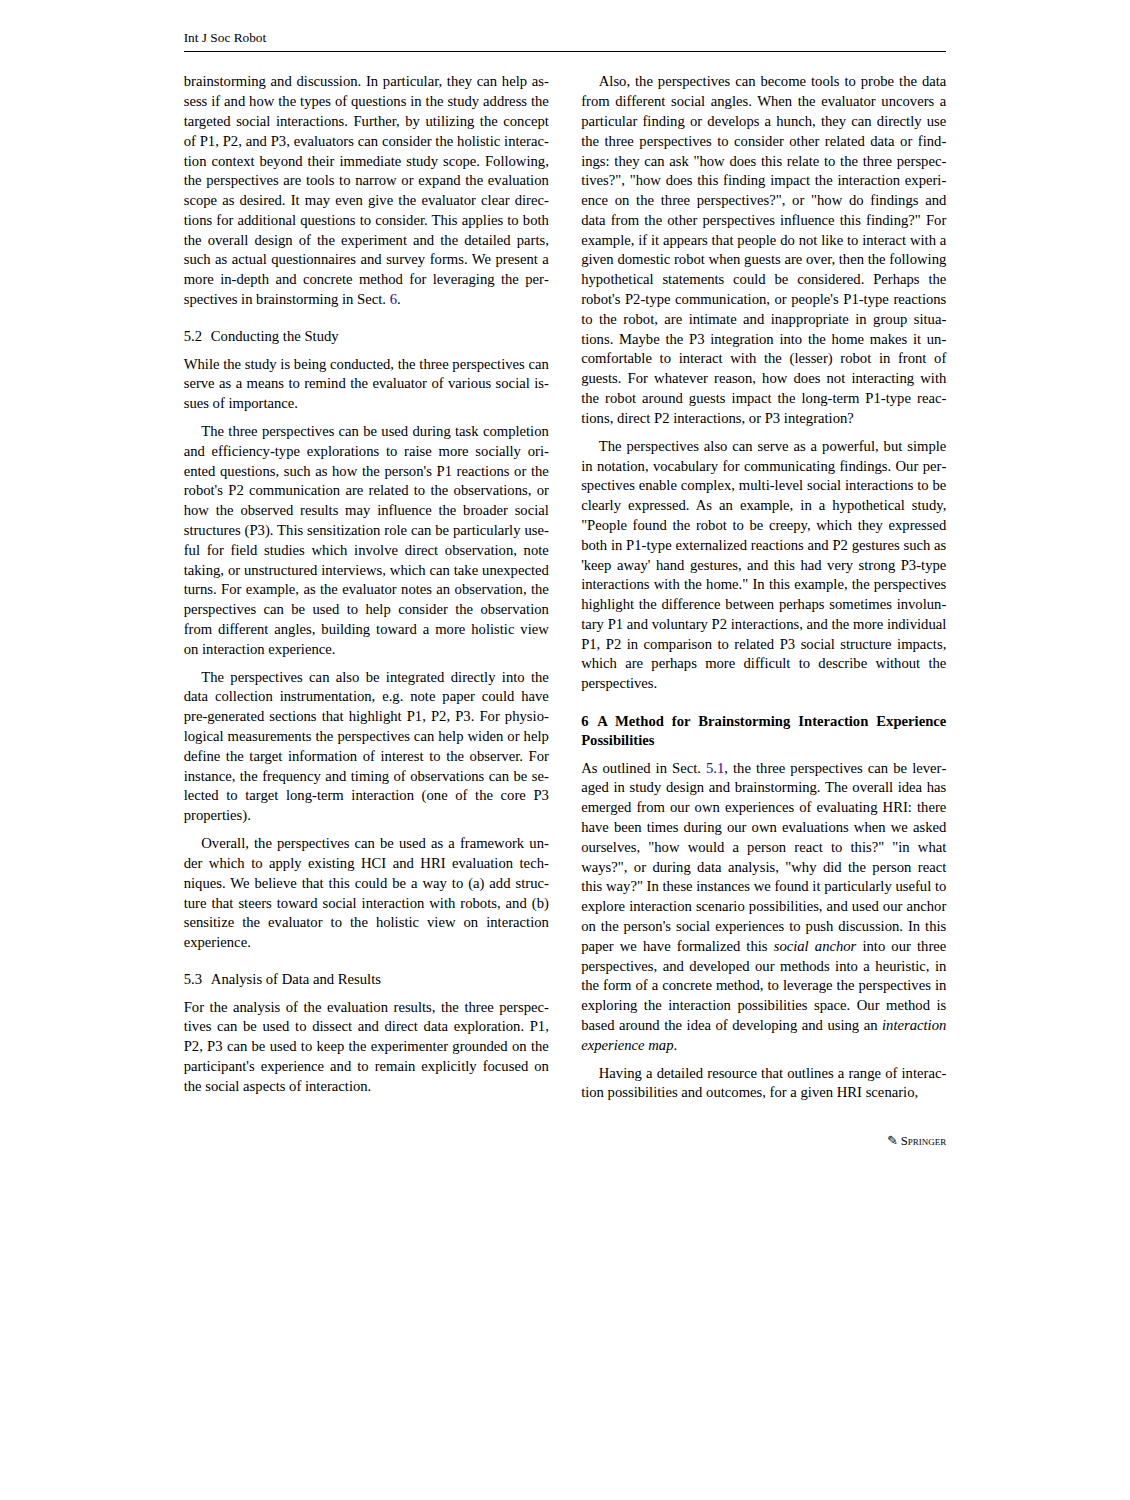Int J Soc Robot
brainstorming and discussion. In particular, they can help assess if and how the types of questions in the study address the targeted social interactions. Further, by utilizing the concept of P1, P2, and P3, evaluators can consider the holistic interaction context beyond their immediate study scope. Following, the perspectives are tools to narrow or expand the evaluation scope as desired. It may even give the evaluator clear directions for additional questions to consider. This applies to both the overall design of the experiment and the detailed parts, such as actual questionnaires and survey forms. We present a more in-depth and concrete method for leveraging the perspectives in brainstorming in Sect. 6.
5.2 Conducting the Study
While the study is being conducted, the three perspectives can serve as a means to remind the evaluator of various social issues of importance.
The three perspectives can be used during task completion and efficiency-type explorations to raise more socially oriented questions, such as how the person's P1 reactions or the robot's P2 communication are related to the observations, or how the observed results may influence the broader social structures (P3). This sensitization role can be particularly useful for field studies which involve direct observation, note taking, or unstructured interviews, which can take unexpected turns. For example, as the evaluator notes an observation, the perspectives can be used to help consider the observation from different angles, building toward a more holistic view on interaction experience.
The perspectives can also be integrated directly into the data collection instrumentation, e.g. note paper could have pre-generated sections that highlight P1, P2, P3. For physiological measurements the perspectives can help widen or help define the target information of interest to the observer. For instance, the frequency and timing of observations can be selected to target long-term interaction (one of the core P3 properties).
Overall, the perspectives can be used as a framework under which to apply existing HCI and HRI evaluation techniques. We believe that this could be a way to (a) add structure that steers toward social interaction with robots, and (b) sensitize the evaluator to the holistic view on interaction experience.
5.3 Analysis of Data and Results
For the analysis of the evaluation results, the three perspectives can be used to dissect and direct data exploration. P1, P2, P3 can be used to keep the experimenter grounded on the participant's experience and to remain explicitly focused on the social aspects of interaction.
Also, the perspectives can become tools to probe the data from different social angles. When the evaluator uncovers a particular finding or develops a hunch, they can directly use the three perspectives to consider other related data or findings: they can ask "how does this relate to the three perspectives?", "how does this finding impact the interaction experience on the three perspectives?", or "how do findings and data from the other perspectives influence this finding?" For example, if it appears that people do not like to interact with a given domestic robot when guests are over, then the following hypothetical statements could be considered. Perhaps the robot's P2-type communication, or people's P1-type reactions to the robot, are intimate and inappropriate in group situations. Maybe the P3 integration into the home makes it uncomfortable to interact with the (lesser) robot in front of guests. For whatever reason, how does not interacting with the robot around guests impact the long-term P1-type reactions, direct P2 interactions, or P3 integration?
The perspectives also can serve as a powerful, but simple in notation, vocabulary for communicating findings. Our perspectives enable complex, multi-level social interactions to be clearly expressed. As an example, in a hypothetical study, "People found the robot to be creepy, which they expressed both in P1-type externalized reactions and P2 gestures such as 'keep away' hand gestures, and this had very strong P3-type interactions with the home." In this example, the perspectives highlight the difference between perhaps sometimes involuntary P1 and voluntary P2 interactions, and the more individual P1, P2 in comparison to related P3 social structure impacts, which are perhaps more difficult to describe without the perspectives.
6 A Method for Brainstorming Interaction Experience Possibilities
As outlined in Sect. 5.1, the three perspectives can be leveraged in study design and brainstorming. The overall idea has emerged from our own experiences of evaluating HRI: there have been times during our own evaluations when we asked ourselves, "how would a person react to this?" "in what ways?", or during data analysis, "why did the person react this way?" In these instances we found it particularly useful to explore interaction scenario possibilities, and used our anchor on the person's social experiences to push discussion. In this paper we have formalized this social anchor into our three perspectives, and developed our methods into a heuristic, in the form of a concrete method, to leverage the perspectives in exploring the interaction possibilities space. Our method is based around the idea of developing and using an interaction experience map.
Having a detailed resource that outlines a range of interaction possibilities and outcomes, for a given HRI scenario,
✎ Springer